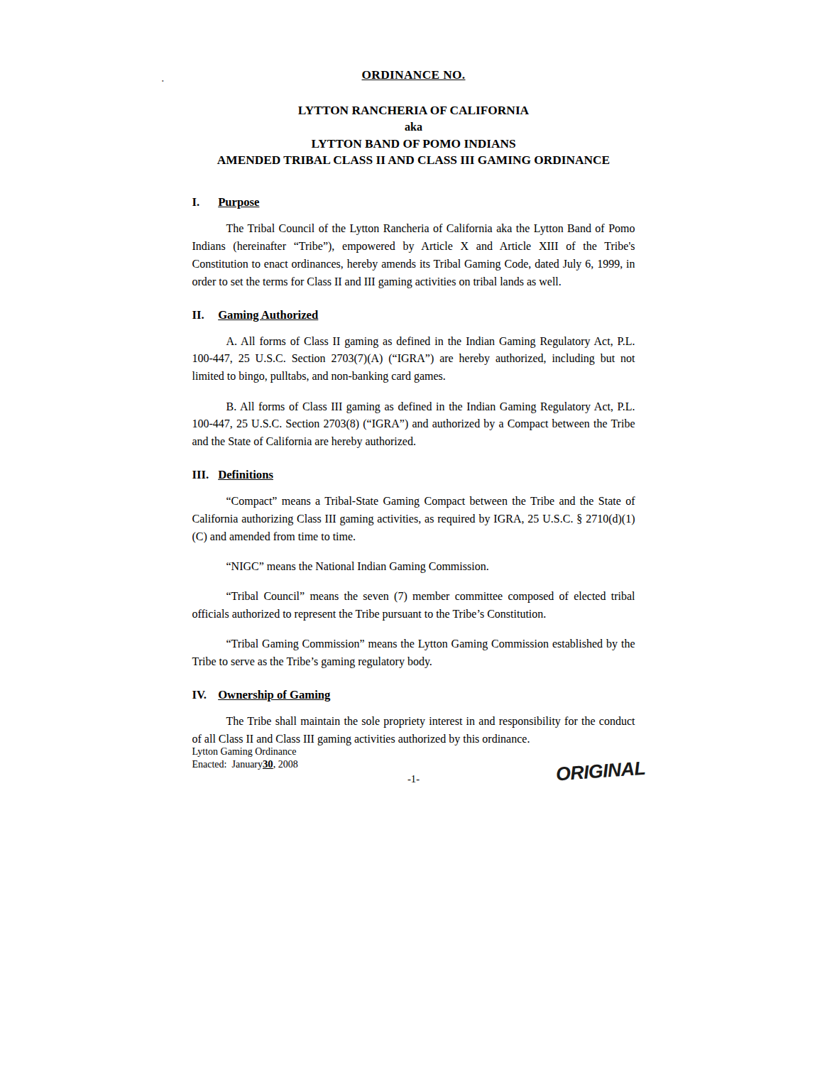.
ORDINANCE NO.
LYTTON RANCHERIA OF CALIFORNIA
aka
LYTTON BAND OF POMO INDIANS
AMENDED TRIBAL CLASS II AND CLASS III GAMING ORDINANCE
I. Purpose
The Tribal Council of the Lytton Rancheria of California aka the Lytton Band of Pomo Indians (hereinafter “Tribe”), empowered by Article X and Article XIII of the Tribe's Constitution to enact ordinances, hereby amends its Tribal Gaming Code, dated July 6, 1999, in order to set the terms for Class II and III gaming activities on tribal lands as well.
II. Gaming Authorized
A. All forms of Class II gaming as defined in the Indian Gaming Regulatory Act, P.L. 100-447, 25 U.S.C. Section 2703(7)(A) (“IGRA”) are hereby authorized, including but not limited to bingo, pulltabs, and non-banking card games.
B. All forms of Class III gaming as defined in the Indian Gaming Regulatory Act, P.L. 100-447, 25 U.S.C. Section 2703(8) (“IGRA”) and authorized by a Compact between the Tribe and the State of California are hereby authorized.
III. Definitions
“Compact” means a Tribal-State Gaming Compact between the Tribe and the State of California authorizing Class III gaming activities, as required by IGRA, 25 U.S.C. § 2710(d)(1)(C) and amended from time to time.
“NIGC” means the National Indian Gaming Commission.
“Tribal Council” means the seven (7) member committee composed of elected tribal officials authorized to represent the Tribe pursuant to the Tribe’s Constitution.
“Tribal Gaming Commission” means the Lytton Gaming Commission established by the Tribe to serve as the Tribe’s gaming regulatory body.
IV. Ownership of Gaming
The Tribe shall maintain the sole propriety interest in and responsibility for the conduct of all Class II and Class III gaming activities authorized by this ordinance.
Lytton Gaming Ordinance
Enacted: January30, 2008
-1-
ORIGINAL